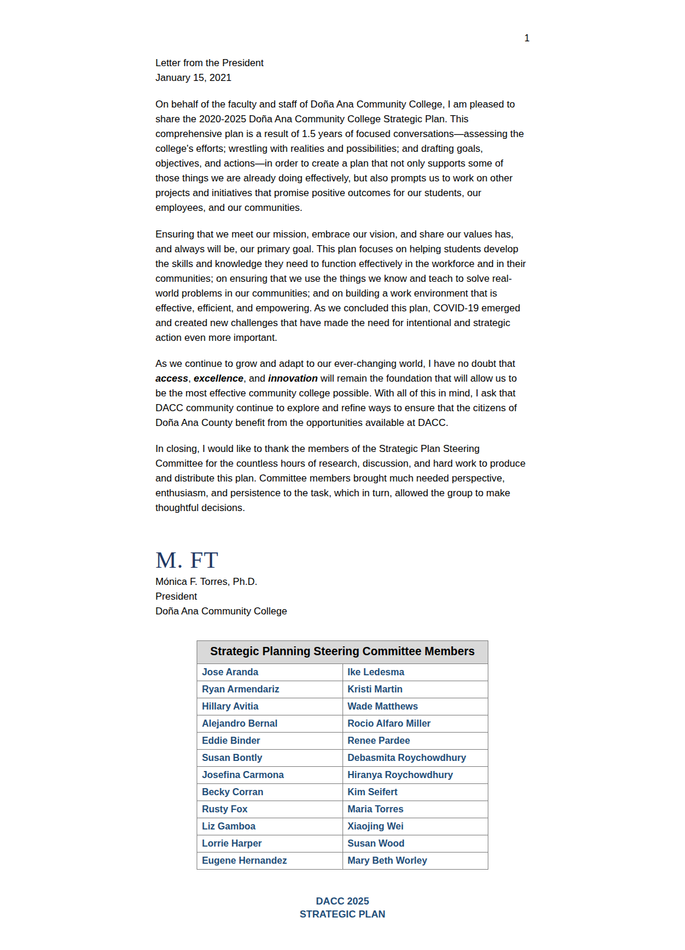1
Letter from the President
January 15, 2021
On behalf of the faculty and staff of Doña Ana Community College, I am pleased to share the 2020-2025 Doña Ana Community College Strategic Plan. This comprehensive plan is a result of 1.5 years of focused conversations—assessing the college's efforts; wrestling with realities and possibilities; and drafting goals, objectives, and actions—in order to create a plan that not only supports some of those things we are already doing effectively, but also prompts us to work on other projects and initiatives that promise positive outcomes for our students, our employees, and our communities.
Ensuring that we meet our mission, embrace our vision, and share our values has, and always will be, our primary goal. This plan focuses on helping students develop the skills and knowledge they need to function effectively in the workforce and in their communities; on ensuring that we use the things we know and teach to solve real-world problems in our communities; and on building a work environment that is effective, efficient, and empowering. As we concluded this plan, COVID-19 emerged and created new challenges that have made the need for intentional and strategic action even more important.
As we continue to grow and adapt to our ever-changing world, I have no doubt that access, excellence, and innovation will remain the foundation that will allow us to be the most effective community college possible. With all of this in mind, I ask that DACC community continue to explore and refine ways to ensure that the citizens of Doña Ana County benefit from the opportunities available at DACC.
In closing, I would like to thank the members of the Strategic Plan Steering Committee for the countless hours of research, discussion, and hard work to produce and distribute this plan. Committee members brought much needed perspective, enthusiasm, and persistence to the task, which in turn, allowed the group to make thoughtful decisions.
M. FT
Mónica F. Torres, Ph.D.
President
Doña Ana Community College
Strategic Planning Steering Committee Members
| Jose Aranda | Ike Ledesma |
| Ryan Armendariz | Kristi Martin |
| Hillary Avitia | Wade Matthews |
| Alejandro Bernal | Rocio Alfaro Miller |
| Eddie Binder | Renee Pardee |
| Susan Bontly | Debasmita Roychowdhury |
| Josefina Carmona | Hiranya Roychowdhury |
| Becky Corran | Kim Seifert |
| Rusty Fox | Maria Torres |
| Liz Gamboa | Xiaojing Wei |
| Lorrie Harper | Susan Wood |
| Eugene Hernandez | Mary Beth Worley |
DACC 2025
STRATEGIC PLAN